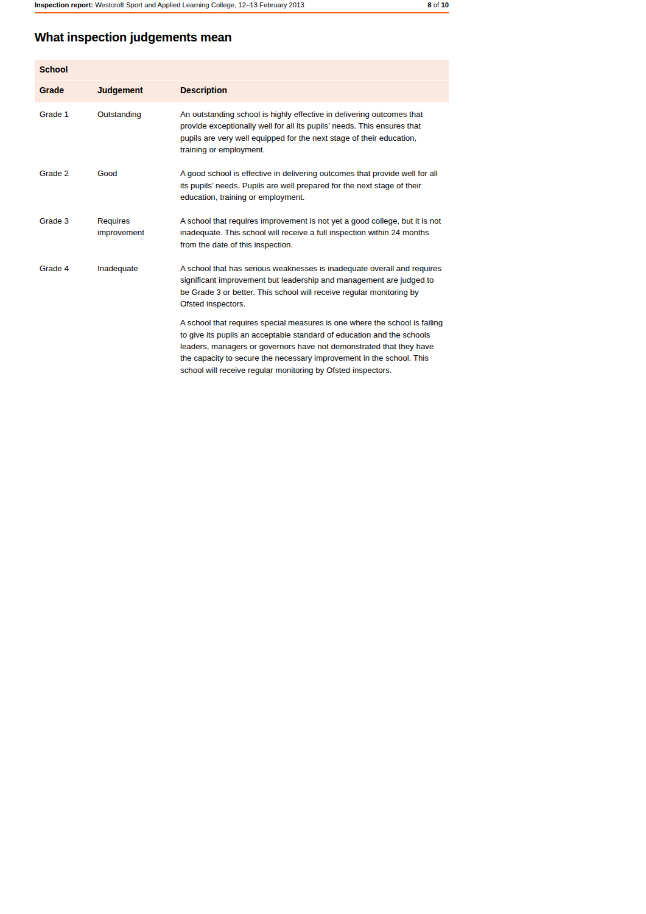Inspection report: Westcroft Sport and Applied Learning College, 12–13 February 2013
8 of 10
What inspection judgements mean
School
| Grade | Judgement | Description |
| --- | --- | --- |
| Grade 1 | Outstanding | An outstanding school is highly effective in delivering outcomes that provide exceptionally well for all its pupils’ needs. This ensures that pupils are very well equipped for the next stage of their education, training or employment. |
| Grade 2 | Good | A good school is effective in delivering outcomes that provide well for all its pupils’ needs. Pupils are well prepared for the next stage of their education, training or employment. |
| Grade 3 | Requires improvement | A school that requires improvement is not yet a good college, but it is not inadequate. This school will receive a full inspection within 24 months from the date of this inspection. |
| Grade 4 | Inadequate | A school that has serious weaknesses is inadequate overall and requires significant improvement but leadership and management are judged to be Grade 3 or better. This school will receive regular monitoring by Ofsted inspectors. A school that requires special measures is one where the school is failing to give its pupils an acceptable standard of education and the schools leaders, managers or governors have not demonstrated that they have the capacity to secure the necessary improvement in the school. This school will receive regular monitoring by Ofsted inspectors. |